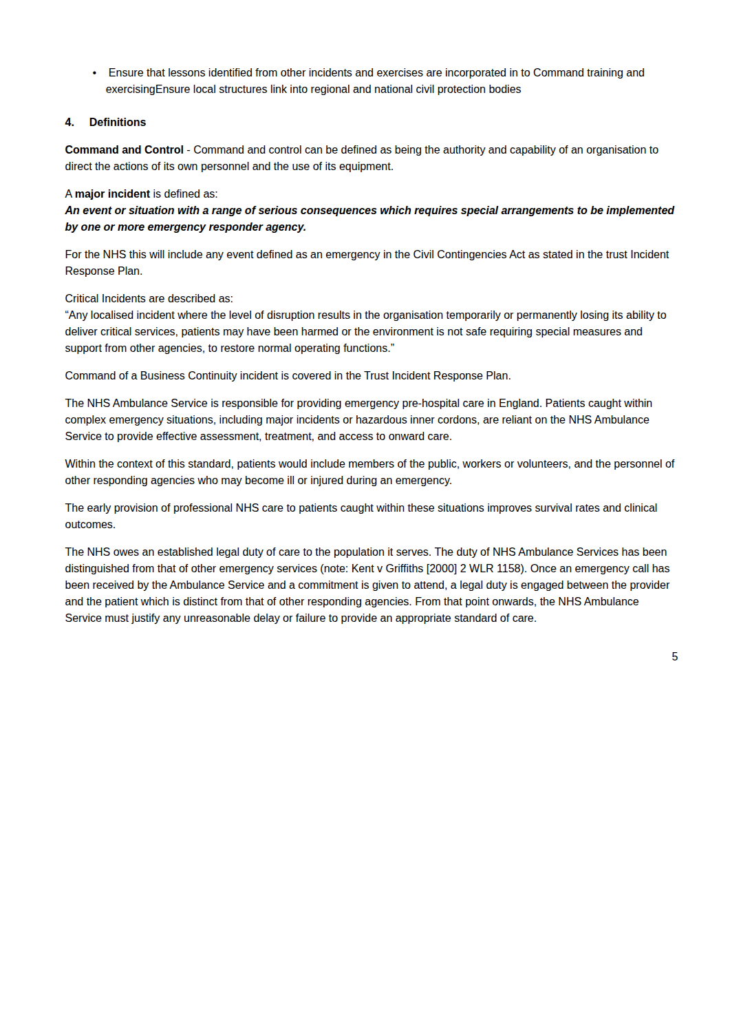• Ensure that lessons identified from other incidents and exercises are incorporated in to Command training and exercisingEnsure local structures link into regional and national civil protection bodies
4. Definitions
Command and Control - Command and control can be defined as being the authority and capability of an organisation to direct the actions of its own personnel and the use of its equipment.
A major incident is defined as:
An event or situation with a range of serious consequences which requires special arrangements to be implemented by one or more emergency responder agency.
For the NHS this will include any event defined as an emergency in the Civil Contingencies Act as stated in the trust Incident Response Plan.
Critical Incidents are described as:
“Any localised incident where the level of disruption results in the organisation temporarily or permanently losing its ability to deliver critical services, patients may have been harmed or the environment is not safe requiring special measures and support from other agencies, to restore normal operating functions.”
Command of a Business Continuity incident is covered in the Trust Incident Response Plan.
The NHS Ambulance Service is responsible for providing emergency pre-hospital care in England. Patients caught within complex emergency situations, including major incidents or hazardous inner cordons, are reliant on the NHS Ambulance Service to provide effective assessment, treatment, and access to onward care.
Within the context of this standard, patients would include members of the public, workers or volunteers, and the personnel of other responding agencies who may become ill or injured during an emergency.
The early provision of professional NHS care to patients caught within these situations improves survival rates and clinical outcomes.
The NHS owes an established legal duty of care to the population it serves. The duty of NHS Ambulance Services has been distinguished from that of other emergency services (note: Kent v Griffiths [2000] 2 WLR 1158). Once an emergency call has been received by the Ambulance Service and a commitment is given to attend, a legal duty is engaged between the provider and the patient which is distinct from that of other responding agencies. From that point onwards, the NHS Ambulance Service must justify any unreasonable delay or failure to provide an appropriate standard of care.
5